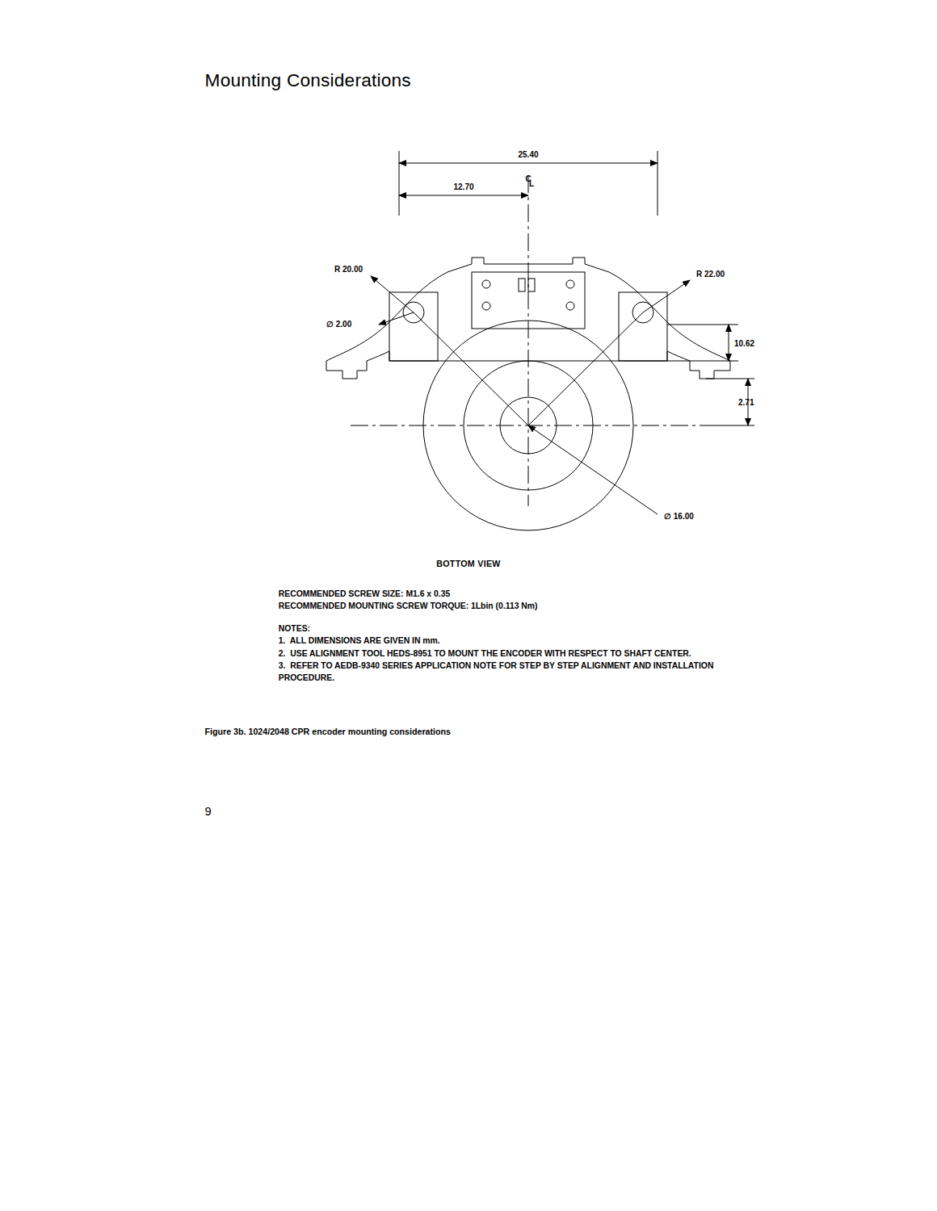Mounting Considerations
25.40 12.70 C L R 20.00 R 22.00 ∅ 2.00 ∅ 16.00 10.62 2.71
BOTTOM VIEW
RECOMMENDED SCREW SIZE: M1.6 x 0.35
RECOMMENDED MOUNTING SCREW TORQUE: 1Lbin (0.113 Nm)
NOTES:
1. ALL DIMENSIONS ARE GIVEN IN mm.
2. USE ALIGNMENT TOOL HEDS-8951 TO MOUNT THE ENCODER WITH RESPECT TO SHAFT CENTER.
3. REFER TO AEDB-9340 SERIES APPLICATION NOTE FOR STEP BY STEP ALIGNMENT AND INSTALLATION PROCEDURE.
Figure 3b. 1024/2048 CPR encoder mounting considerations
9